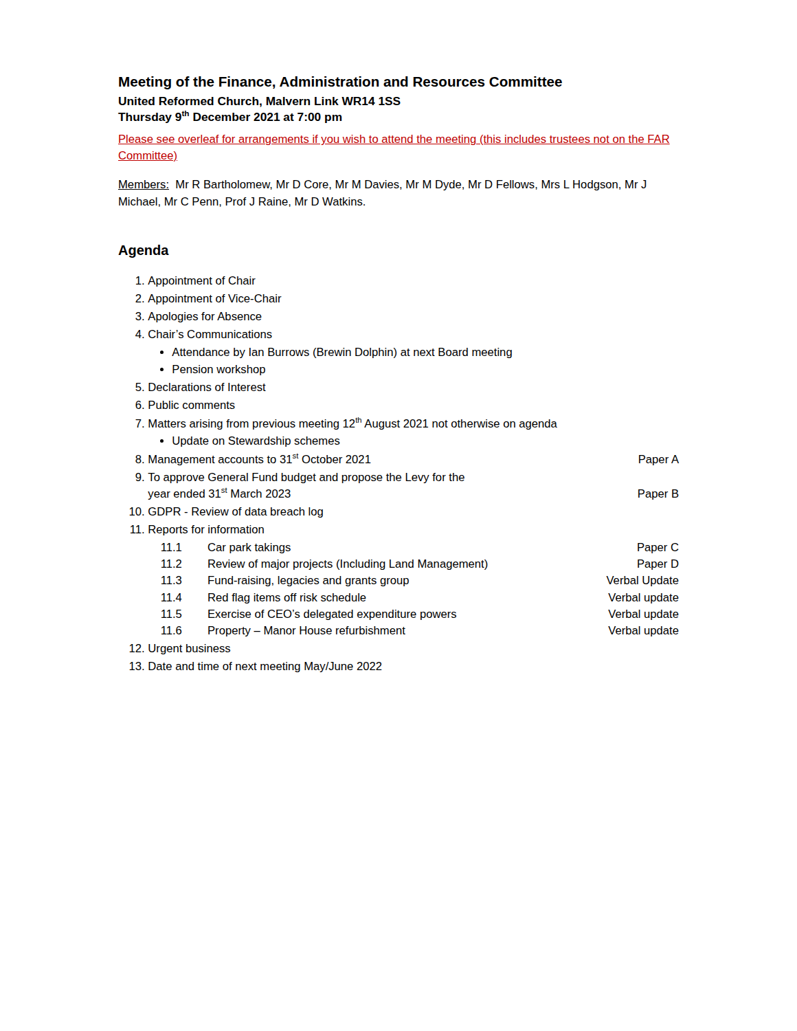Meeting of the Finance, Administration and Resources Committee
United Reformed Church, Malvern Link WR14 1SS
Thursday 9th December 2021 at 7:00 pm
Please see overleaf for arrangements if you wish to attend the meeting (this includes trustees not on the FAR Committee)
Members: Mr R Bartholomew, Mr D Core, Mr M Davies, Mr M Dyde, Mr D Fellows, Mrs L Hodgson, Mr J Michael, Mr C Penn, Prof J Raine, Mr D Watkins.
Agenda
Appointment of Chair
Appointment of Vice-Chair
Apologies for Absence
Chair’s Communications
Attendance by Ian Burrows (Brewin Dolphin) at next Board meeting
Pension workshop
Declarations of Interest
Public comments
Matters arising from previous meeting 12th August 2021 not otherwise on agenda
Update on Stewardship schemes
Management accounts to 31st October 2021 Paper A
To approve General Fund budget and propose the Levy for the
year ended 31st March 2023 Paper B
GDPR - Review of data breach log
Reports for information
11.1 Car park takings Paper C
11.2 Review of major projects (Including Land Management) Paper D
11.3 Fund-raising, legacies and grants group Verbal Update
11.4 Red flag items off risk schedule Verbal update
11.5 Exercise of CEO’s delegated expenditure powers Verbal update
11.6 Property – Manor House refurbishment Verbal update
Urgent business
Date and time of next meeting May/June 2022